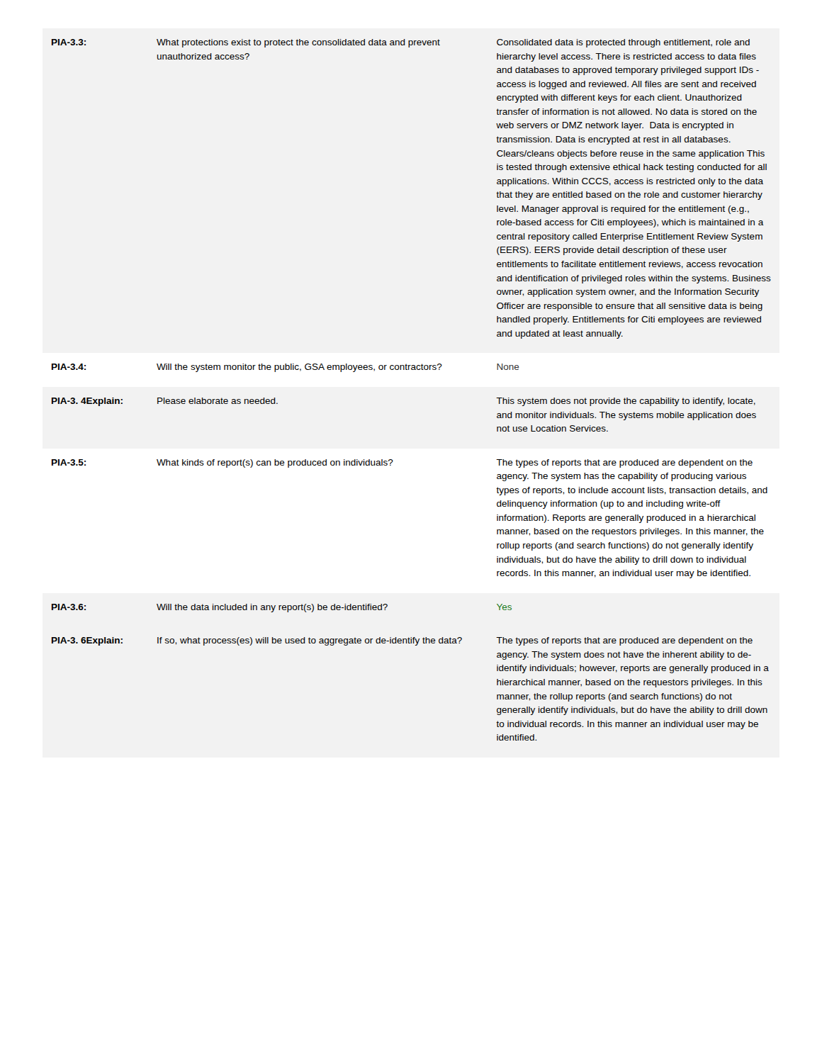| PIA-3.3: | What protections exist to protect the consolidated data and prevent unauthorized access? | Consolidated data is protected through entitlement, role and hierarchy level access. There is restricted access to data files and databases to approved temporary privileged support IDs - access is logged and reviewed. All files are sent and received encrypted with different keys for each client. Unauthorized transfer of information is not allowed. No data is stored on the web servers or DMZ network layer. Data is encrypted in transmission. Data is encrypted at rest in all databases. Clears/cleans objects before reuse in the same application This is tested through extensive ethical hack testing conducted for all applications. Within CCCS, access is restricted only to the data that they are entitled based on the role and customer hierarchy level. Manager approval is required for the entitlement (e.g., role-based access for Citi employees), which is maintained in a central repository called Enterprise Entitlement Review System (EERS). EERS provide detail description of these user entitlements to facilitate entitlement reviews, access revocation and identification of privileged roles within the systems. Business owner, application system owner, and the Information Security Officer are responsible to ensure that all sensitive data is being handled properly. Entitlements for Citi employees are reviewed and updated at least annually. |
| PIA-3.4: | Will the system monitor the public, GSA employees, or contractors? | None |
| PIA-3. 4Explain: | Please elaborate as needed. | This system does not provide the capability to identify, locate, and monitor individuals. The systems mobile application does not use Location Services. |
| PIA-3.5: | What kinds of report(s) can be produced on individuals? | The types of reports that are produced are dependent on the agency. The system has the capability of producing various types of reports, to include account lists, transaction details, and delinquency information (up to and including write-off information). Reports are generally produced in a hierarchical manner, based on the requestors privileges. In this manner, the rollup reports (and search functions) do not generally identify individuals, but do have the ability to drill down to individual records. In this manner, an individual user may be identified. |
| PIA-3.6: | Will the data included in any report(s) be de-identified? | Yes |
| PIA-3. 6Explain: | If so, what process(es) will be used to aggregate or de-identify the data? | The types of reports that are produced are dependent on the agency. The system does not have the inherent ability to de-identify individuals; however, reports are generally produced in a hierarchical manner, based on the requestors privileges. In this manner, the rollup reports (and search functions) do not generally identify individuals, but do have the ability to drill down to individual records. In this manner an individual user may be identified. |